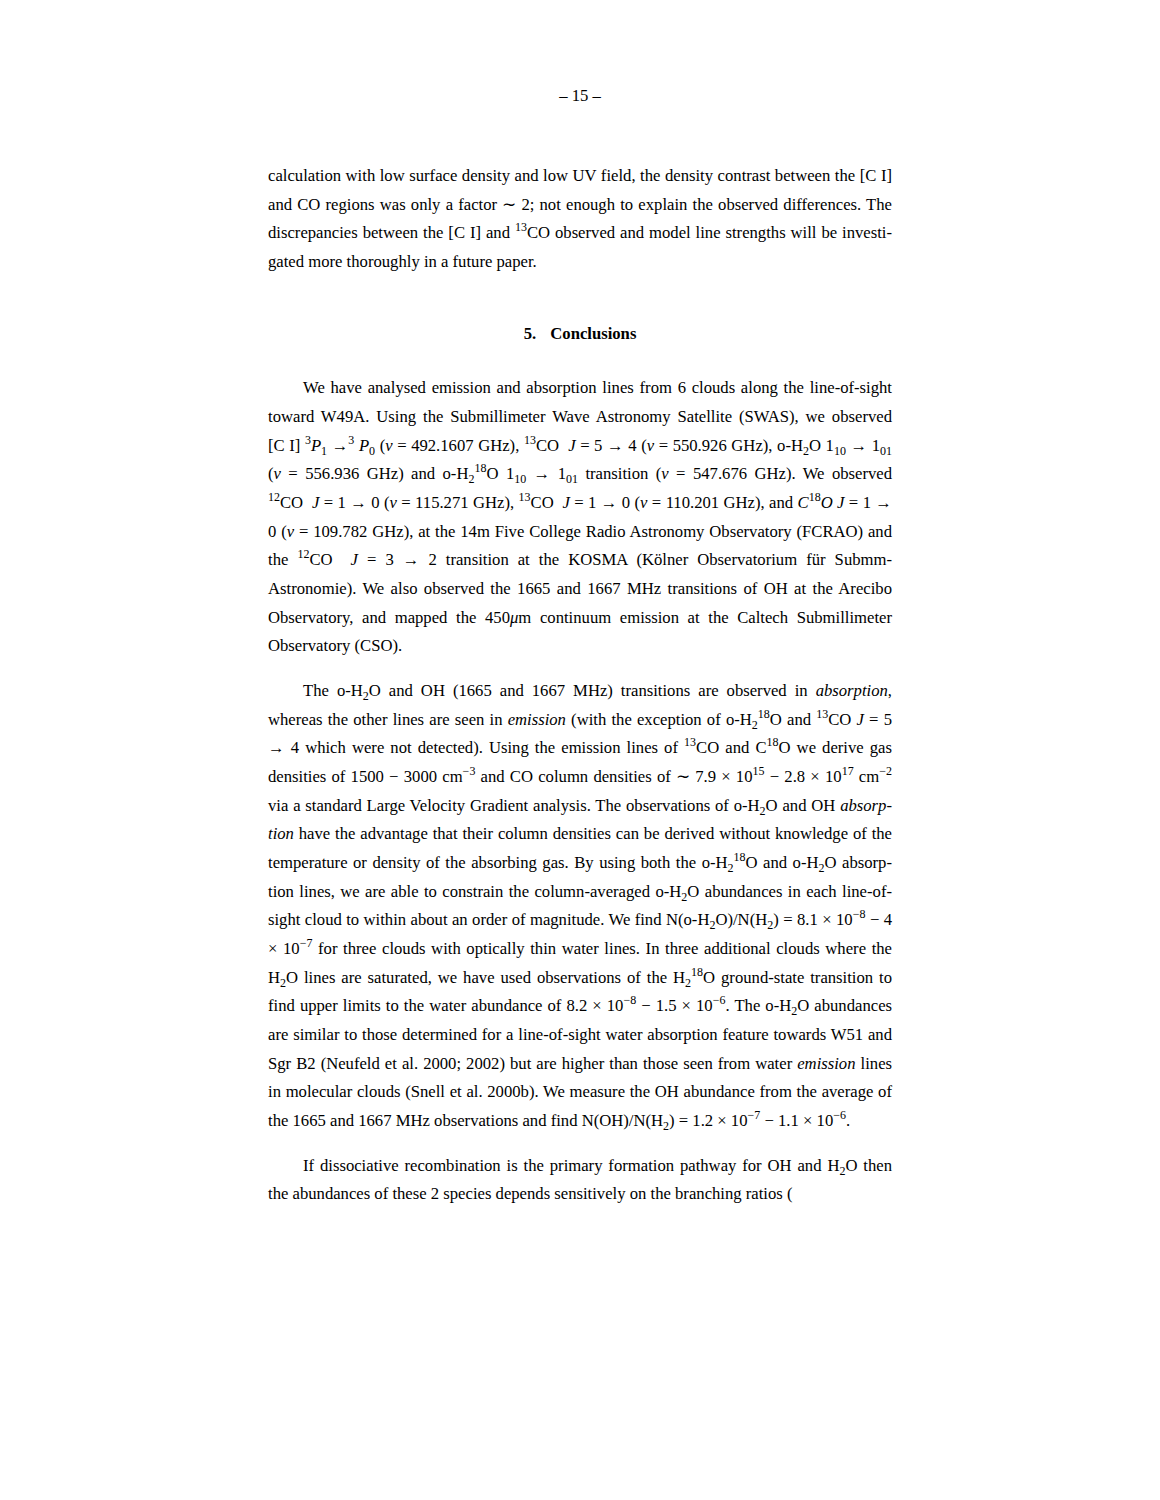– 15 –
calculation with low surface density and low UV field, the density contrast between the [C I] and CO regions was only a factor ∼ 2; not enough to explain the observed differences. The discrepancies between the [C I] and 13CO observed and model line strengths will be investigated more thoroughly in a future paper.
5. Conclusions
We have analysed emission and absorption lines from 6 clouds along the line-of-sight toward W49A. Using the Submillimeter Wave Astronomy Satellite (SWAS), we observed [C I] 3P1 →3 P0 (ν = 492.1607 GHz), 13CO J = 5 → 4 (ν = 550.926 GHz), o-H2O 110 → 101 (ν = 556.936 GHz) and o-H218O 110 → 101 transition (ν = 547.676 GHz). We observed 12CO J = 1 → 0 (ν = 115.271 GHz), 13CO J = 1 → 0 (ν = 110.201 GHz), and C18O J = 1 → 0 (ν = 109.782 GHz), at the 14m Five College Radio Astronomy Observatory (FCRAO) and the 12CO J = 3 → 2 transition at the KOSMA (Kölner Observatorium für Submm-Astronomie). We also observed the 1665 and 1667 MHz transitions of OH at the Arecibo Observatory, and mapped the 450μm continuum emission at the Caltech Submillimeter Observatory (CSO).
The o-H2O and OH (1665 and 1667 MHz) transitions are observed in absorption, whereas the other lines are seen in emission (with the exception of o-H218O and 13CO J = 5 → 4 which were not detected). Using the emission lines of 13CO and C18O we derive gas densities of 1500 − 3000 cm−3 and CO column densities of ∼ 7.9 × 1015 − 2.8 × 1017 cm−2 via a standard Large Velocity Gradient analysis. The observations of o-H2O and OH absorption have the advantage that their column densities can be derived without knowledge of the temperature or density of the absorbing gas. By using both the o-H218O and o-H2O absorption lines, we are able to constrain the column-averaged o-H2O abundances in each line-of-sight cloud to within about an order of magnitude. We find N(o-H2O)/N(H2) = 8.1 × 10−8 − 4 × 10−7 for three clouds with optically thin water lines. In three additional clouds where the H2O lines are saturated, we have used observations of the H218O ground-state transition to find upper limits to the water abundance of 8.2 × 10−8 − 1.5 × 10−6. The o-H2O abundances are similar to those determined for a line-of-sight water absorption feature towards W51 and Sgr B2 (Neufeld et al. 2000; 2002) but are higher than those seen from water emission lines in molecular clouds (Snell et al. 2000b). We measure the OH abundance from the average of the 1665 and 1667 MHz observations and find N(OH)/N(H2) = 1.2 × 10−7 − 1.1 × 10−6.
If dissociative recombination is the primary formation pathway for OH and H2O then the abundances of these 2 species depends sensitively on the branching ratios (